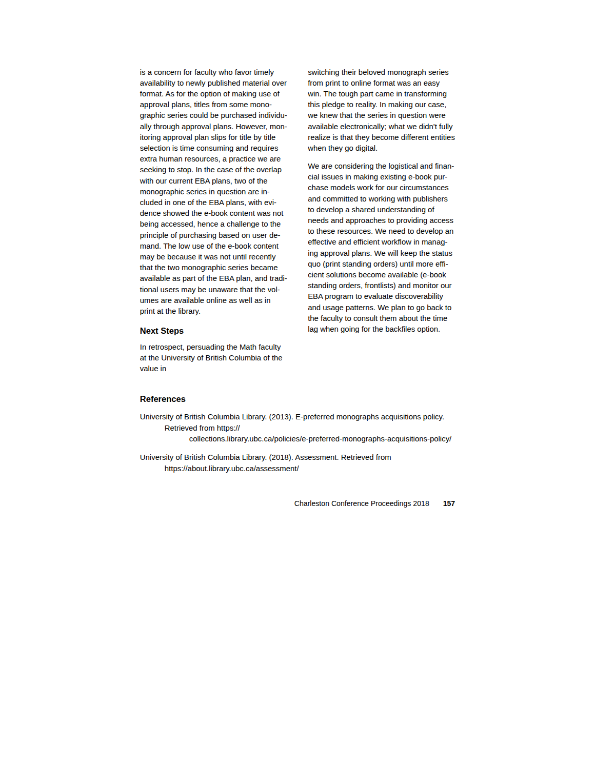is a concern for faculty who favor timely availability to newly published material over format. As for the option of making use of approval plans, titles from some monographic series could be purchased individually through approval plans. However, monitoring approval plan slips for title by title selection is time consuming and requires extra human resources, a practice we are seeking to stop. In the case of the overlap with our current EBA plans, two of the monographic series in question are included in one of the EBA plans, with evidence showed the e-book content was not being accessed, hence a challenge to the principle of purchasing based on user demand. The low use of the e-book content may be because it was not until recently that the two monographic series became available as part of the EBA plan, and traditional users may be unaware that the volumes are available online as well as in print at the library.
Next Steps
In retrospect, persuading the Math faculty at the University of British Columbia of the value in
switching their beloved monograph series from print to online format was an easy win. The tough part came in transforming this pledge to reality. In making our case, we knew that the series in question were available electronically; what we didn't fully realize is that they become different entities when they go digital.
We are considering the logistical and financial issues in making existing e-book purchase models work for our circumstances and committed to working with publishers to develop a shared understanding of needs and approaches to providing access to these resources. We need to develop an effective and efficient workflow in managing approval plans. We will keep the status quo (print standing orders) until more efficient solutions become available (e-book standing orders, frontlists) and monitor our EBA program to evaluate discoverability and usage patterns. We plan to go back to the faculty to consult them about the time lag when going for the backfiles option.
References
University of British Columbia Library. (2013). E-preferred monographs acquisitions policy. Retrieved from https://collections.library.ubc.ca/policies/e-preferred-monographs-acquisitions-policy/
University of British Columbia Library. (2018). Assessment. Retrieved from https://about.library.ubc.ca/assessment/
Charleston Conference Proceedings 2018157